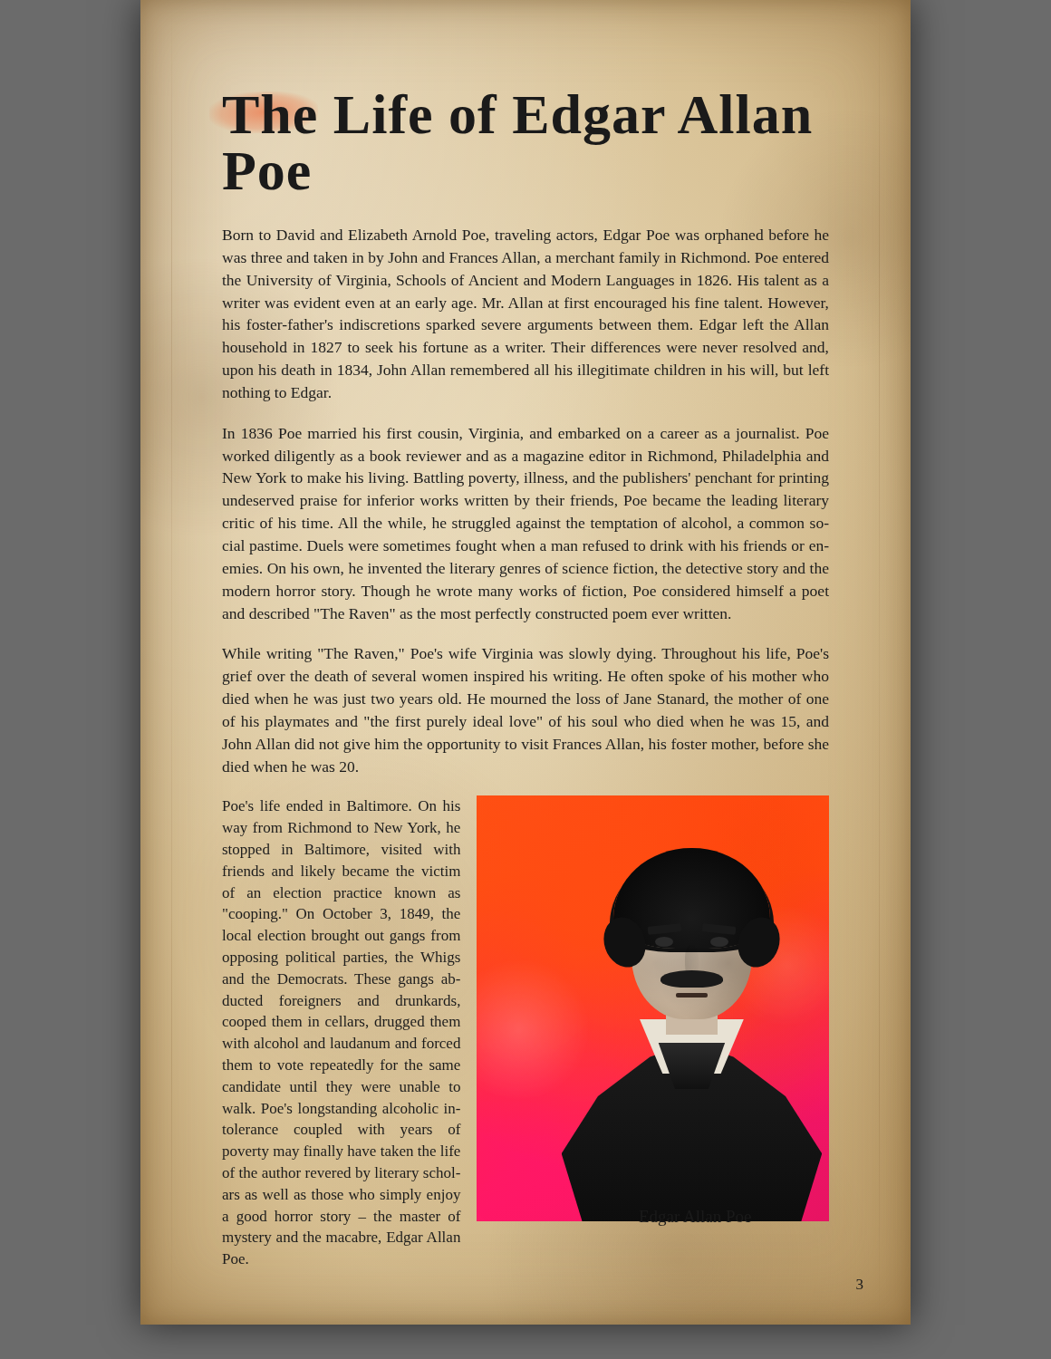The Life of Edgar Allan Poe
Born to David and Elizabeth Arnold Poe, traveling actors, Edgar Poe was orphaned before he was three and taken in by John and Frances Allan, a merchant family in Richmond. Poe entered the University of Virginia, Schools of Ancient and Modern Languages in 1826. His talent as a writer was evident even at an early age. Mr. Allan at first encouraged his fine talent. However, his foster-father's indiscretions sparked severe arguments between them. Edgar left the Allan household in 1827 to seek his fortune as a writer. Their differences were never resolved and, upon his death in 1834, John Allan remembered all his illegitimate children in his will, but left nothing to Edgar.
In 1836 Poe married his first cousin, Virginia, and embarked on a career as a journalist. Poe worked diligently as a book reviewer and as a magazine editor in Richmond, Philadelphia and New York to make his living. Battling poverty, illness, and the publishers' penchant for printing undeserved praise for inferior works written by their friends, Poe became the leading literary critic of his time. All the while, he struggled against the temptation of alcohol, a common social pastime. Duels were sometimes fought when a man refused to drink with his friends or enemies. On his own, he invented the literary genres of science fiction, the detective story and the modern horror story. Though he wrote many works of fiction, Poe considered himself a poet and described "The Raven" as the most perfectly constructed poem ever written.
While writing "The Raven," Poe's wife Virginia was slowly dying. Throughout his life, Poe's grief over the death of several women inspired his writing. He often spoke of his mother who died when he was just two years old. He mourned the loss of Jane Stanard, the mother of one of his playmates and "the first purely ideal love" of his soul who died when he was 15, and John Allan did not give him the opportunity to visit Frances Allan, his foster mother, before she died when he was 20.
Poe's life ended in Baltimore. On his way from Richmond to New York, he stopped in Baltimore, visited with friends and likely became the victim of an election practice known as "cooping." On October 3, 1849, the local election brought out gangs from opposing political parties, the Whigs and the Democrats. These gangs abducted foreigners and drunkards, cooped them in cellars, drugged them with alcohol and laudanum and forced them to vote repeatedly for the same candidate until they were unable to walk. Poe's longstanding alcoholic intolerance coupled with years of poverty may finally have taken the life of the author revered by literary scholars as well as those who simply enjoy a good horror story – the master of mystery and the macabre, Edgar Allan Poe.
Edgar Allan Poe
3